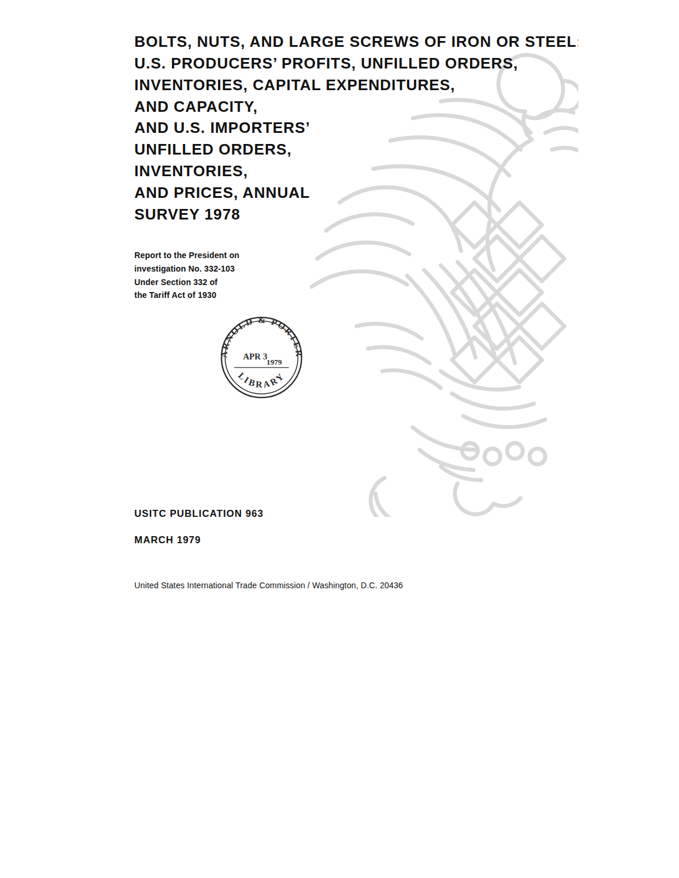Bolts, Nuts, and Large Screws of Iron or Steel: U.S. Producers’ Profits, Unfilled Orders, Inventories, Capital Expenditures, and Capacity, and U.S. Importers’ Unfilled Orders, Inventories, and Prices, Annual Survey 1978
Report to the President on
investigation No. 332-103
Under Section 332 of
the Tariff Act of 1930
ARNOLD & PORTER LIBRARY APR 3 1979
USITC PUBLICATION 963
MARCH 1979
United States International Trade Commission / Washington, D.C. 20436